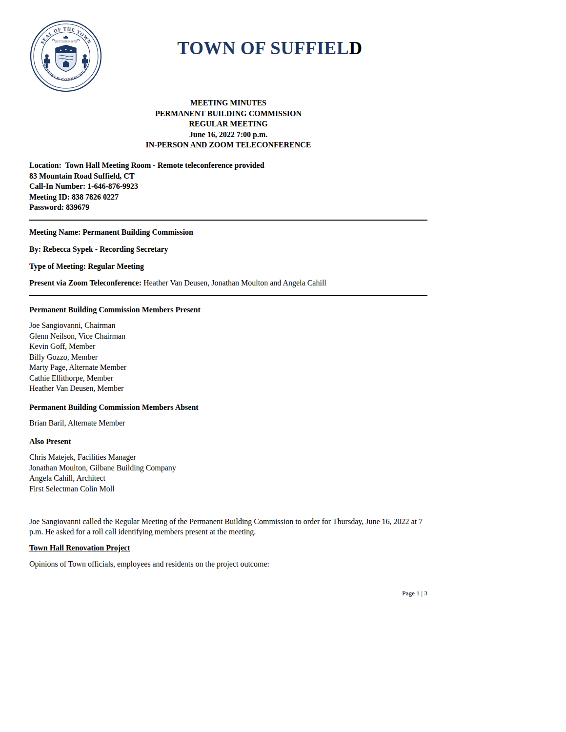SEAL OF THE TOWN SUFFIELD CONNECTICUT (SETTLED IN 1670)
TOWN OF SUFFIELD
MEETING MINUTES
PERMANENT BUILDING COMMISSION
REGULAR MEETING
June 16, 2022 7:00 p.m.
IN-PERSON AND ZOOM TELECONFERENCE
Location: Town Hall Meeting Room - Remote teleconference provided
83 Mountain Road Suffield, CT
Call-In Number: 1-646-876-9923
Meeting ID: 838 7826 0227
Password: 839679
Meeting Name: Permanent Building Commission
By: Rebecca Sypek - Recording Secretary
Type of Meeting: Regular Meeting
Present via Zoom Teleconference: Heather Van Deusen, Jonathan Moulton and Angela Cahill
Permanent Building Commission Members Present
Joe Sangiovanni, Chairman
Glenn Neilson, Vice Chairman
Kevin Goff, Member
Billy Gozzo, Member
Marty Page, Alternate Member
Cathie Ellithorpe, Member
Heather Van Deusen, Member
Permanent Building Commission Members Absent
Brian Baril, Alternate Member
Also Present
Chris Matejek, Facilities Manager
Jonathan Moulton, Gilbane Building Company
Angela Cahill, Architect
First Selectman Colin Moll
Joe Sangiovanni called the Regular Meeting of the Permanent Building Commission to order for Thursday, June 16, 2022 at 7 p.m. He asked for a roll call identifying members present at the meeting.
Town Hall Renovation Project
Opinions of Town officials, employees and residents on the project outcome:
Page 1 | 3